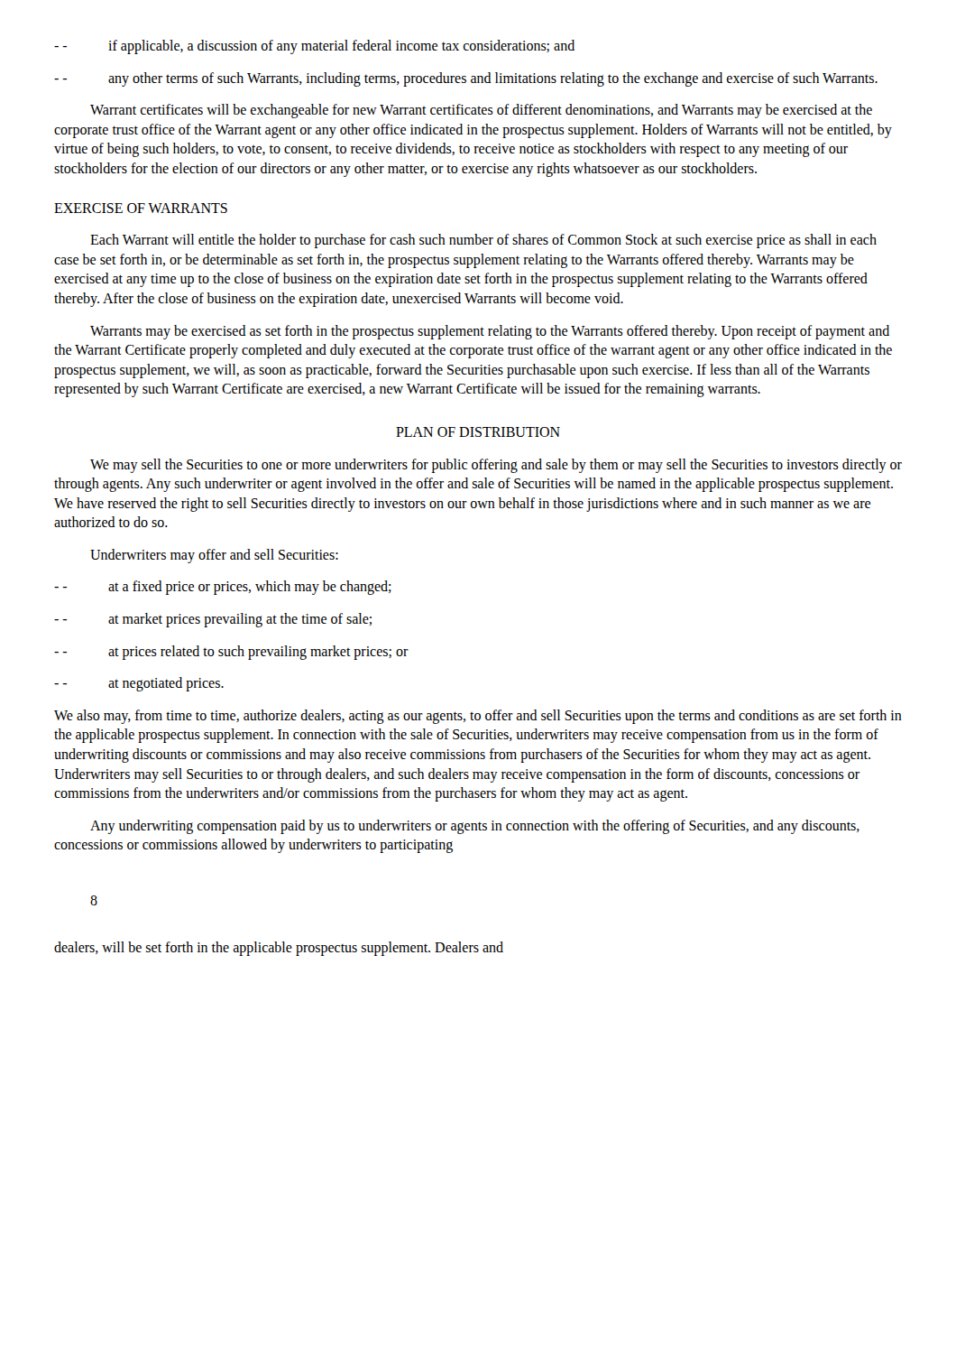- - if applicable, a discussion of any material federal income tax considerations; and
- - any other terms of such Warrants, including terms, procedures and limitations relating to the exchange and exercise of such Warrants.
Warrant certificates will be exchangeable for new Warrant certificates of different denominations, and Warrants may be exercised at the corporate trust office of the Warrant agent or any other office indicated in the prospectus supplement. Holders of Warrants will not be entitled, by virtue of being such holders, to vote, to consent, to receive dividends, to receive notice as stockholders with respect to any meeting of our stockholders for the election of our directors or any other matter, or to exercise any rights whatsoever as our stockholders.
EXERCISE OF WARRANTS
Each Warrant will entitle the holder to purchase for cash such number of shares of Common Stock at such exercise price as shall in each case be set forth in, or be determinable as set forth in, the prospectus supplement relating to the Warrants offered thereby. Warrants may be exercised at any time up to the close of business on the expiration date set forth in the prospectus supplement relating to the Warrants offered thereby. After the close of business on the expiration date, unexercised Warrants will become void.
Warrants may be exercised as set forth in the prospectus supplement relating to the Warrants offered thereby. Upon receipt of payment and the Warrant Certificate properly completed and duly executed at the corporate trust office of the warrant agent or any other office indicated in the prospectus supplement, we will, as soon as practicable, forward the Securities purchasable upon such exercise. If less than all of the Warrants represented by such Warrant Certificate are exercised, a new Warrant Certificate will be issued for the remaining warrants.
PLAN OF DISTRIBUTION
We may sell the Securities to one or more underwriters for public offering and sale by them or may sell the Securities to investors directly or through agents. Any such underwriter or agent involved in the offer and sale of Securities will be named in the applicable prospectus supplement. We have reserved the right to sell Securities directly to investors on our own behalf in those jurisdictions where and in such manner as we are authorized to do so.
Underwriters may offer and sell Securities:
- - at a fixed price or prices, which may be changed;
- - at market prices prevailing at the time of sale;
- - at prices related to such prevailing market prices; or
- - at negotiated prices.
We also may, from time to time, authorize dealers, acting as our agents, to offer and sell Securities upon the terms and conditions as are set forth in the applicable prospectus supplement. In connection with the sale of Securities, underwriters may receive compensation from us in the form of underwriting discounts or commissions and may also receive commissions from purchasers of the Securities for whom they may act as agent. Underwriters may sell Securities to or through dealers, and such dealers may receive compensation in the form of discounts, concessions or commissions from the underwriters and/or commissions from the purchasers for whom they may act as agent.
Any underwriting compensation paid by us to underwriters or agents in connection with the offering of Securities, and any discounts, concessions or commissions allowed by underwriters to participating
8
dealers, will be set forth in the applicable prospectus supplement. Dealers and